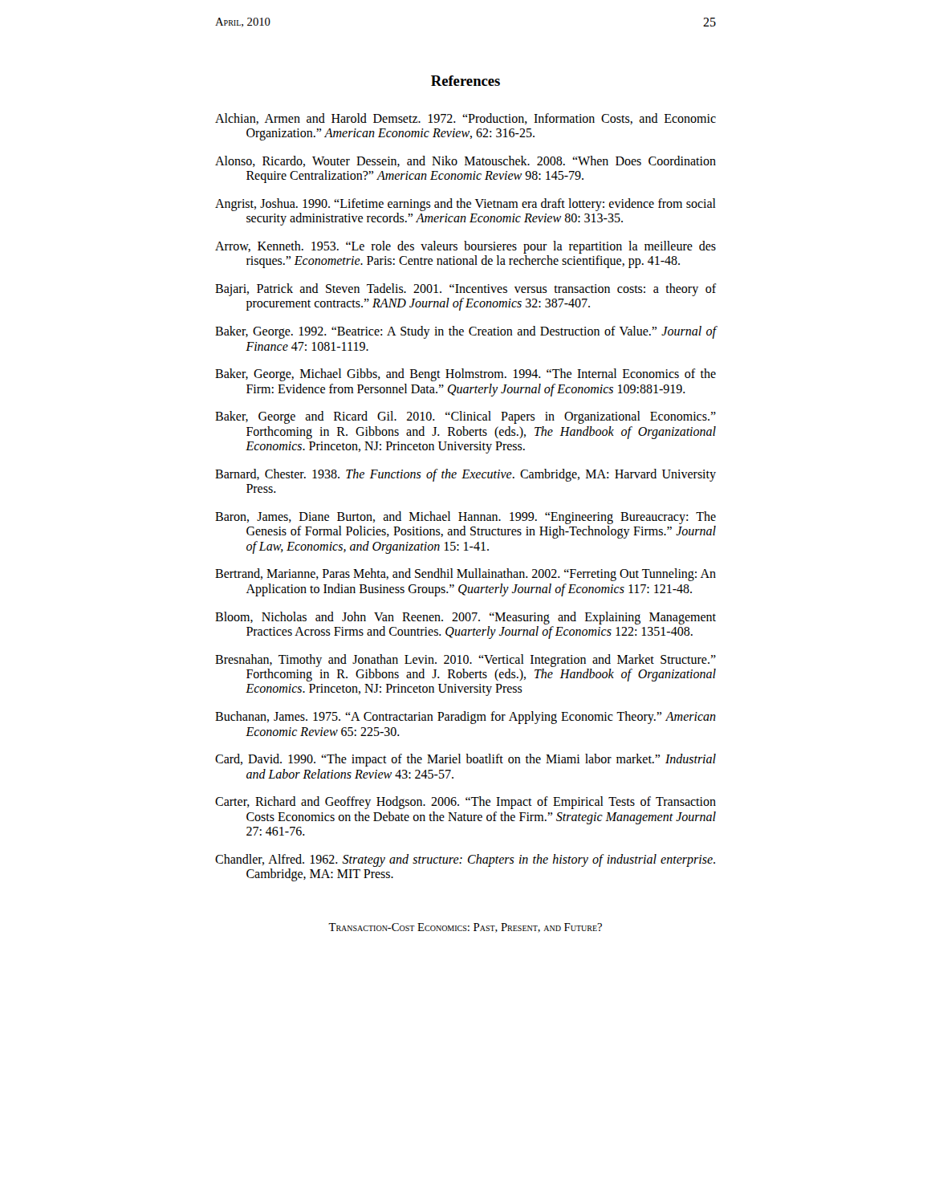April, 2010 25
References
Alchian, Armen and Harold Demsetz. 1972. “Production, Information Costs, and Economic Organization.” American Economic Review, 62: 316-25.
Alonso, Ricardo, Wouter Dessein, and Niko Matouschek. 2008. “When Does Coordination Require Centralization?” American Economic Review 98: 145-79.
Angrist, Joshua. 1990. “Lifetime earnings and the Vietnam era draft lottery: evidence from social security administrative records.” American Economic Review 80: 313-35.
Arrow, Kenneth. 1953. “Le role des valeurs boursieres pour la repartition la meilleure des risques.” Econometrie. Paris: Centre national de la recherche scientifique, pp. 41-48.
Bajari, Patrick and Steven Tadelis. 2001. “Incentives versus transaction costs: a theory of procurement contracts.” RAND Journal of Economics 32: 387-407.
Baker, George. 1992. “Beatrice: A Study in the Creation and Destruction of Value.” Journal of Finance 47: 1081-1119.
Baker, George, Michael Gibbs, and Bengt Holmstrom. 1994. “The Internal Economics of the Firm: Evidence from Personnel Data.” Quarterly Journal of Economics 109:881-919.
Baker, George and Ricard Gil. 2010. “Clinical Papers in Organizational Economics.” Forthcoming in R. Gibbons and J. Roberts (eds.), The Handbook of Organizational Economics. Princeton, NJ: Princeton University Press.
Barnard, Chester. 1938. The Functions of the Executive. Cambridge, MA: Harvard University Press.
Baron, James, Diane Burton, and Michael Hannan. 1999. “Engineering Bureaucracy: The Genesis of Formal Policies, Positions, and Structures in High-Technology Firms.” Journal of Law, Economics, and Organization 15: 1-41.
Bertrand, Marianne, Paras Mehta, and Sendhil Mullainathan. 2002. “Ferreting Out Tunneling: An Application to Indian Business Groups.” Quarterly Journal of Economics 117: 121-48.
Bloom, Nicholas and John Van Reenen. 2007. “Measuring and Explaining Management Practices Across Firms and Countries. Quarterly Journal of Economics 122: 1351-408.
Bresnahan, Timothy and Jonathan Levin. 2010. “Vertical Integration and Market Structure.” Forthcoming in R. Gibbons and J. Roberts (eds.), The Handbook of Organizational Economics. Princeton, NJ: Princeton University Press
Buchanan, James. 1975. “A Contractarian Paradigm for Applying Economic Theory.” American Economic Review 65: 225-30.
Card, David. 1990. “The impact of the Mariel boatlift on the Miami labor market.” Industrial and Labor Relations Review 43: 245-57.
Carter, Richard and Geoffrey Hodgson. 2006. “The Impact of Empirical Tests of Transaction Costs Economics on the Debate on the Nature of the Firm.” Strategic Management Journal 27: 461-76.
Chandler, Alfred. 1962. Strategy and structure: Chapters in the history of industrial enterprise. Cambridge, MA: MIT Press.
Transaction-Cost Economics: Past, Present, and Future?